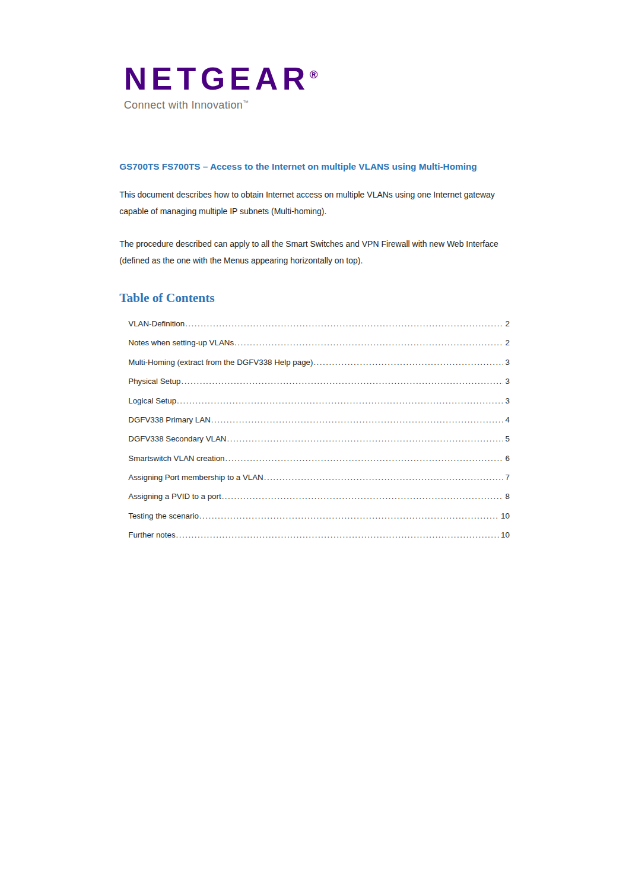NETGEAR®
Connect with Innovation™
GS700TS FS700TS – Access to the Internet on multiple VLANS using Multi-Homing
This document describes how to obtain Internet access on multiple VLANs using one Internet gateway capable of managing multiple IP subnets (Multi-homing).
The procedure described can apply to all the Smart Switches and VPN Firewall with new Web Interface (defined as the one with the Menus appearing horizontally on top).
Table of Contents
VLAN-Definition.................................................................................................................. 2
Notes when setting-up VLANs.................................................................................................. 2
Multi-Homing (extract from the DGFV338 Help page).................................................................. 3
Physical Setup.................................................................................................................. 3
Logical Setup.................................................................................................................. 3
DGFV338 Primary LAN.................................................................................................................. 4
DGFV338 Secondary VLAN.................................................................................................................. 5
Smartswitch VLAN creation.................................................................................................................. 6
Assigning Port membership to a VLAN.................................................................................................. 7
Assigning a PVID to a port.................................................................................................................. 8
Testing the scenario.................................................................................................................. 10
Further notes.................................................................................................................. 10